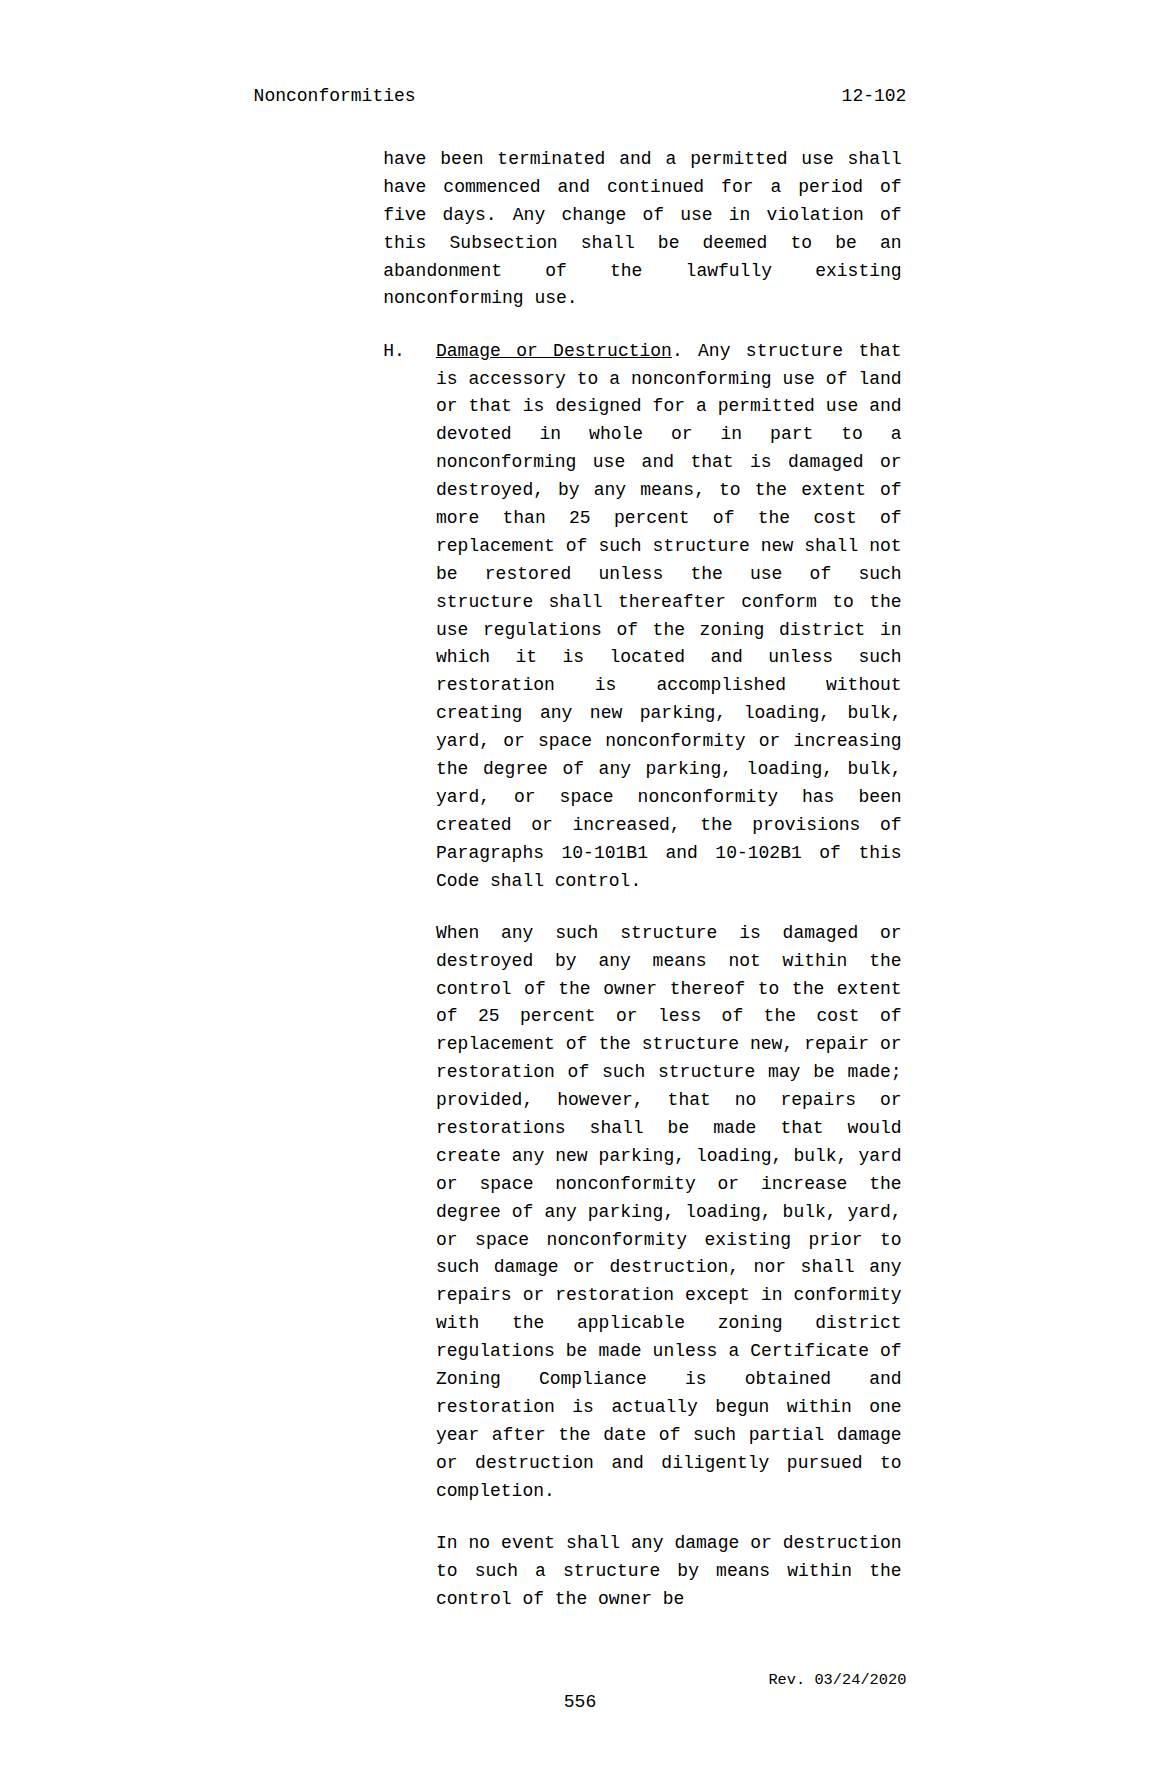Nonconformities 12-102
have been terminated and a permitted use shall have commenced and continued for a period of five days. Any change of use in violation of this Subsection shall be deemed to be an abandonment of the lawfully existing nonconforming use.
H.
Damage or Destruction. Any structure that is accessory to a nonconforming use of land or that is designed for a permitted use and devoted in whole or in part to a nonconforming use and that is damaged or destroyed, by any means, to the extent of more than 25 percent of the cost of replacement of such structure new shall not be restored unless the use of such structure shall thereafter conform to the use regulations of the zoning district in which it is located and unless such restoration is accomplished without creating any new parking, loading, bulk, yard, or space nonconformity or increasing the degree of any parking, loading, bulk, yard, or space nonconformity has been created or increased, the provisions of Paragraphs 10-101B1 and 10-102B1 of this Code shall control.
When any such structure is damaged or destroyed by any means not within the control of the owner thereof to the extent of 25 percent or less of the cost of replacement of the structure new, repair or restoration of such structure may be made; provided, however, that no repairs or restorations shall be made that would create any new parking, loading, bulk, yard or space nonconformity or increase the degree of any parking, loading, bulk, yard, or space nonconformity existing prior to such damage or destruction, nor shall any repairs or restoration except in conformity with the applicable zoning district regulations be made unless a Certificate of Zoning Compliance is obtained and restoration is actually begun within one year after the date of such partial damage or destruction and diligently pursued to completion.
In no event shall any damage or destruction to such a structure by means within the control of the owner be
Rev. 03/24/2020
556